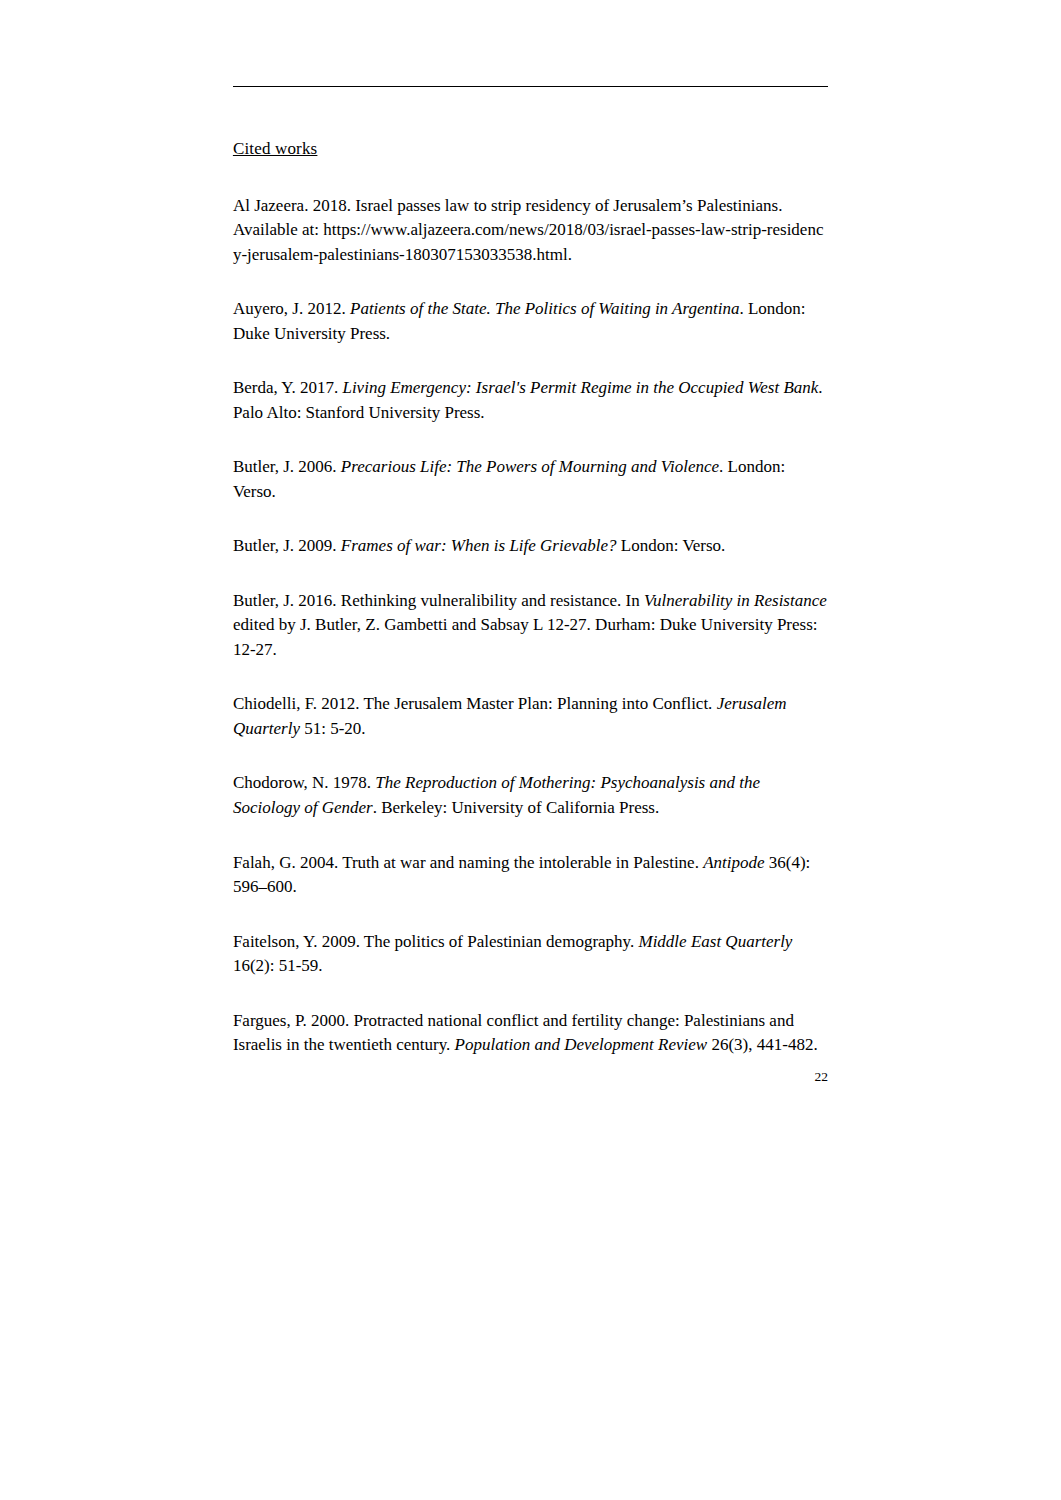Cited works
Al Jazeera. 2018. Israel passes law to strip residency of Jerusalem’s Palestinians. Available at: https://www.aljazeera.com/news/2018/03/israel-passes-law-strip-residency-jerusalem-palestinians-180307153033538.html.
Auyero, J. 2012. Patients of the State. The Politics of Waiting in Argentina. London: Duke University Press.
Berda, Y. 2017. Living Emergency: Israel's Permit Regime in the Occupied West Bank. Palo Alto: Stanford University Press.
Butler, J. 2006. Precarious Life: The Powers of Mourning and Violence. London: Verso.
Butler, J. 2009. Frames of war: When is Life Grievable? London: Verso.
Butler, J. 2016. Rethinking vulneralibility and resistance. In Vulnerability in Resistance edited by J. Butler, Z. Gambetti and Sabsay L 12-27. Durham: Duke University Press: 12-27.
Chiodelli, F. 2012. The Jerusalem Master Plan: Planning into Conflict. Jerusalem Quarterly 51: 5-20.
Chodorow, N. 1978. The Reproduction of Mothering: Psychoanalysis and the Sociology of Gender. Berkeley: University of California Press.
Falah, G. 2004. Truth at war and naming the intolerable in Palestine. Antipode 36(4): 596–600.
Faitelson, Y. 2009. The politics of Palestinian demography. Middle East Quarterly 16(2): 51-59.
Fargues, P. 2000. Protracted national conflict and fertility change: Palestinians and Israelis in the twentieth century. Population and Development Review 26(3), 441-482.
22